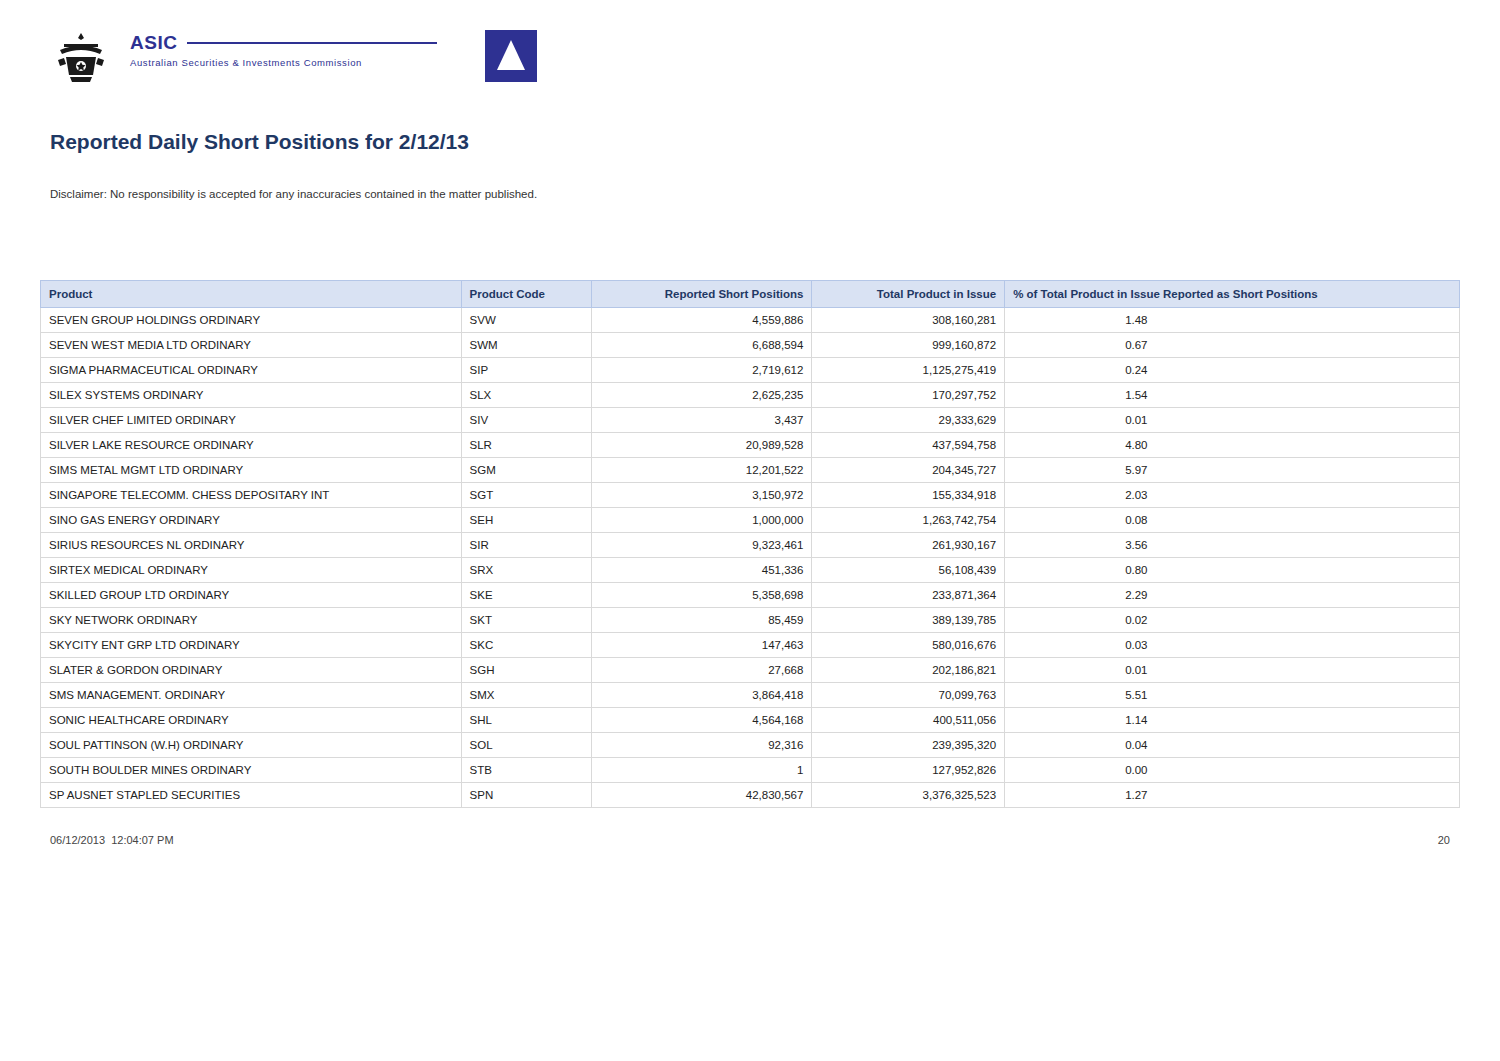ASIC
Australian Securities & Investments Commission
Reported Daily Short Positions for 2/12/13
Disclaimer: No responsibility is accepted for any inaccuracies contained in the matter published.
| Product | Product Code | Reported Short Positions | Total Product in Issue | % of Total Product in Issue Reported as Short Positions |
| --- | --- | --- | --- | --- |
| SEVEN GROUP HOLDINGS ORDINARY | SVW | 4,559,886 | 308,160,281 | 1.48 |
| SEVEN WEST MEDIA LTD ORDINARY | SWM | 6,688,594 | 999,160,872 | 0.67 |
| SIGMA PHARMACEUTICAL ORDINARY | SIP | 2,719,612 | 1,125,275,419 | 0.24 |
| SILEX SYSTEMS ORDINARY | SLX | 2,625,235 | 170,297,752 | 1.54 |
| SILVER CHEF LIMITED ORDINARY | SIV | 3,437 | 29,333,629 | 0.01 |
| SILVER LAKE RESOURCE ORDINARY | SLR | 20,989,528 | 437,594,758 | 4.80 |
| SIMS METAL MGMT LTD ORDINARY | SGM | 12,201,522 | 204,345,727 | 5.97 |
| SINGAPORE TELECOMM. CHESS DEPOSITARY INT | SGT | 3,150,972 | 155,334,918 | 2.03 |
| SINO GAS ENERGY ORDINARY | SEH | 1,000,000 | 1,263,742,754 | 0.08 |
| SIRIUS RESOURCES NL ORDINARY | SIR | 9,323,461 | 261,930,167 | 3.56 |
| SIRTEX MEDICAL ORDINARY | SRX | 451,336 | 56,108,439 | 0.80 |
| SKILLED GROUP LTD ORDINARY | SKE | 5,358,698 | 233,871,364 | 2.29 |
| SKY NETWORK ORDINARY | SKT | 85,459 | 389,139,785 | 0.02 |
| SKYCITY ENT GRP LTD ORDINARY | SKC | 147,463 | 580,016,676 | 0.03 |
| SLATER & GORDON ORDINARY | SGH | 27,668 | 202,186,821 | 0.01 |
| SMS MANAGEMENT. ORDINARY | SMX | 3,864,418 | 70,099,763 | 5.51 |
| SONIC HEALTHCARE ORDINARY | SHL | 4,564,168 | 400,511,056 | 1.14 |
| SOUL PATTINSON (W.H) ORDINARY | SOL | 92,316 | 239,395,320 | 0.04 |
| SOUTH BOULDER MINES ORDINARY | STB | 1 | 127,952,826 | 0.00 |
| SP AUSNET STAPLED SECURITIES | SPN | 42,830,567 | 3,376,325,523 | 1.27 |
06/12/2013 12:04:07 PM
20